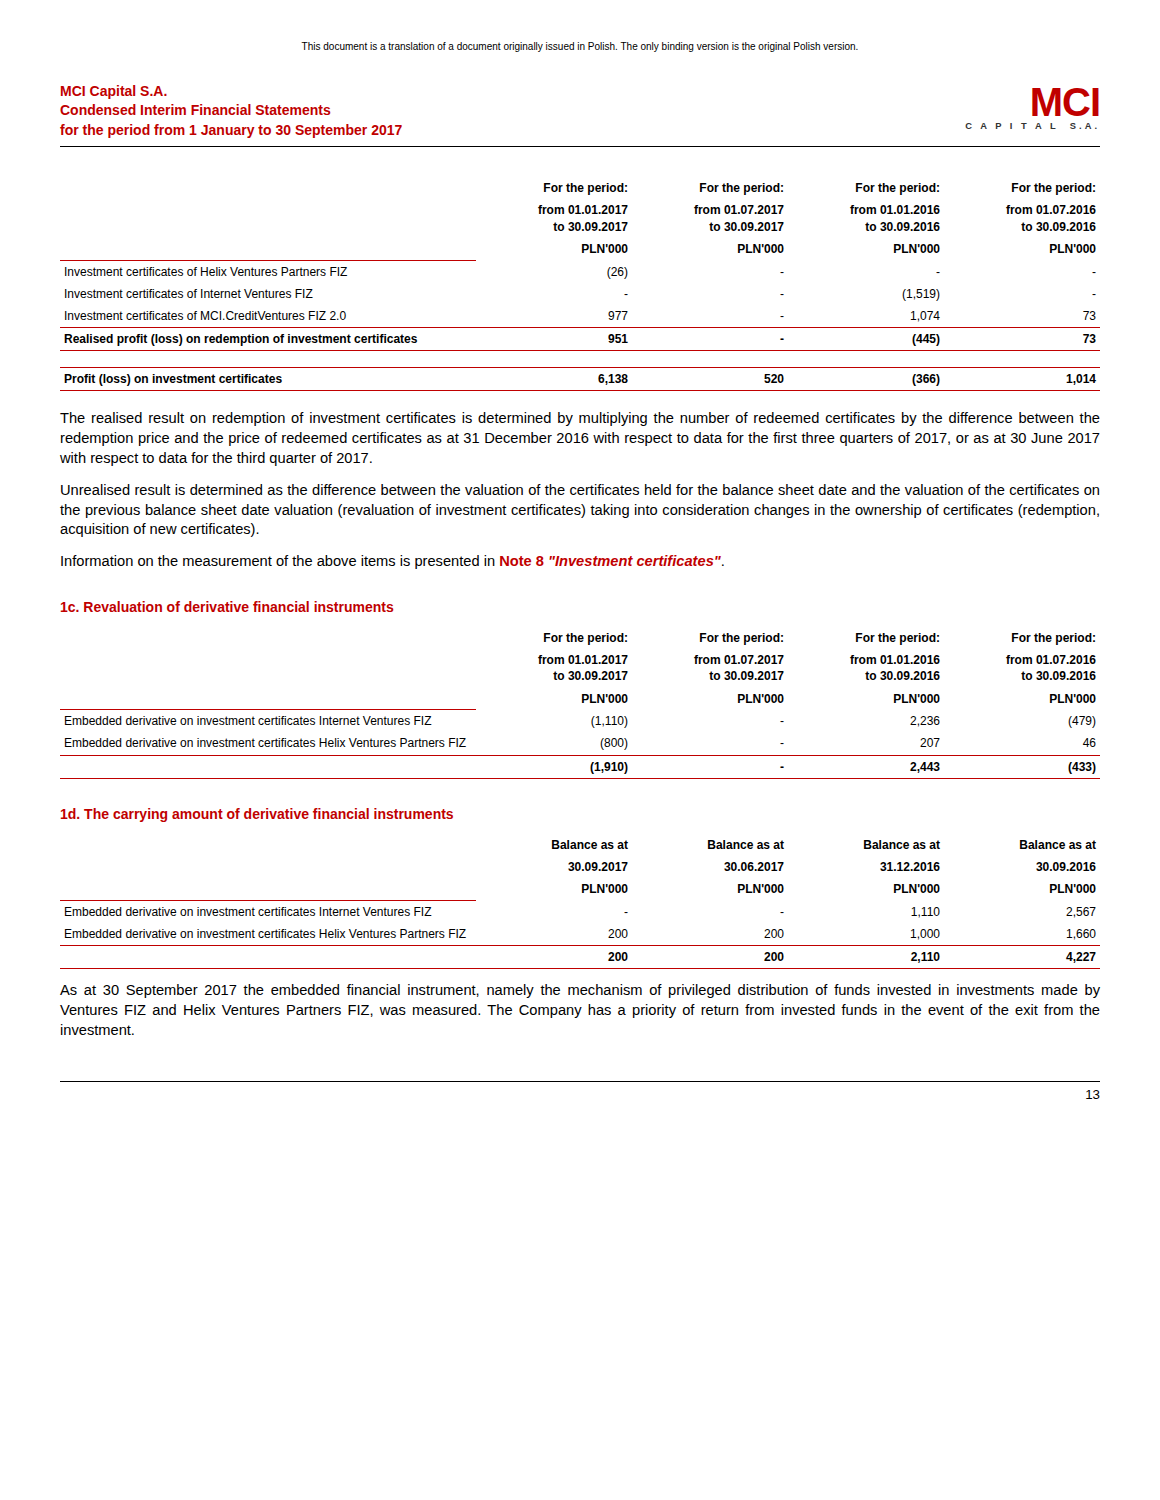This document is a translation of a document originally issued in Polish. The only binding version is the original Polish version.
MCI Capital S.A.
Condensed Interim Financial Statements
for the period from 1 January to 30 September 2017
MCI
C A P I T A L S.A.
| | For the period: | For the period: | For the period: | For the period: |
| | from 01.01.2017 to 30.09.2017 | from 01.07.2017 to 30.09.2017 | from 01.01.2016 to 30.09.2016 | from 01.07.2016 to 30.09.2016 |
| | PLN'000 | PLN'000 | PLN'000 | PLN'000 |
| Investment certificates of Helix Ventures Partners FIZ | (26) | - | - | - |
| Investment certificates of Internet Ventures FIZ | - | - | (1,519) | - |
| Investment certificates of MCI.CreditVentures FIZ 2.0 | 977 | - | 1,074 | 73 |
| Realised profit (loss) on redemption of investment certificates | 951 | - | (445) | 73 |
| Profit (loss) on investment certificates | 6,138 | 520 | (366) | 1,014 |
The realised result on redemption of investment certificates is determined by multiplying the number of redeemed certificates by the difference between the redemption price and the price of redeemed certificates as at 31 December 2016 with respect to data for the first three quarters of 2017, or as at 30 June 2017 with respect to data for the third quarter of 2017.
Unrealised result is determined as the difference between the valuation of the certificates held for the balance sheet date and the valuation of the certificates on the previous balance sheet date valuation (revaluation of investment certificates) taking into consideration changes in the ownership of certificates (redemption, acquisition of new certificates).
Information on the measurement of the above items is presented in Note 8 "Investment certificates".
1c. Revaluation of derivative financial instruments
| | For the period: | For the period: | For the period: | For the period: |
| | from 01.01.2017 to 30.09.2017 | from 01.07.2017 to 30.09.2017 | from 01.01.2016 to 30.09.2016 | from 01.07.2016 to 30.09.2016 |
| | PLN'000 | PLN'000 | PLN'000 | PLN'000 |
| Embedded derivative on investment certificates Internet Ventures FIZ | (1,110) | - | 2,236 | (479) |
| Embedded derivative on investment certificates Helix Ventures Partners FIZ | (800) | - | 207 | 46 |
| | (1,910) | - | 2,443 | (433) |
1d. The carrying amount of derivative financial instruments
| | Balance as at | Balance as at | Balance as at | Balance as at |
| | 30.09.2017 | 30.06.2017 | 31.12.2016 | 30.09.2016 |
| | PLN'000 | PLN'000 | PLN'000 | PLN'000 |
| Embedded derivative on investment certificates Internet Ventures FIZ | - | - | 1,110 | 2,567 |
| Embedded derivative on investment certificates Helix Ventures Partners FIZ | 200 | 200 | 1,000 | 1,660 |
| | 200 | 200 | 2,110 | 4,227 |
As at 30 September 2017 the embedded financial instrument, namely the mechanism of privileged distribution of funds invested in investments made by Ventures FIZ and Helix Ventures Partners FIZ, was measured. The Company has a priority of return from invested funds in the event of the exit from the investment.
13